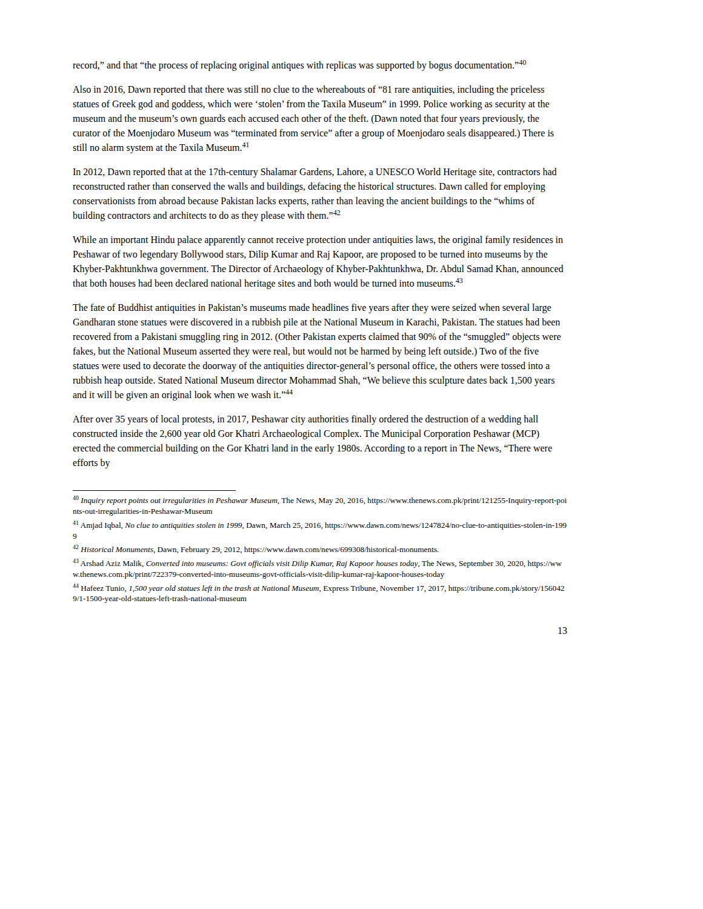record,” and that “the process of replacing original antiques with replicas was supported by bogus documentation.”40
Also in 2016, Dawn reported that there was still no clue to the whereabouts of “81 rare antiquities, including the priceless statues of Greek god and goddess, which were ‘stolen’ from the Taxila Museum” in 1999. Police working as security at the museum and the museum’s own guards each accused each other of the theft. (Dawn noted that four years previously, the curator of the Moenjodaro Museum was “terminated from service” after a group of Moenjodaro seals disappeared.) There is still no alarm system at the Taxila Museum.41
In 2012, Dawn reported that at the 17th-century Shalamar Gardens, Lahore, a UNESCO World Heritage site, contractors had reconstructed rather than conserved the walls and buildings, defacing the historical structures. Dawn called for employing conservationists from abroad because Pakistan lacks experts, rather than leaving the ancient buildings to the “whims of building contractors and architects to do as they please with them.”42
While an important Hindu palace apparently cannot receive protection under antiquities laws, the original family residences in Peshawar of two legendary Bollywood stars, Dilip Kumar and Raj Kapoor, are proposed to be turned into museums by the Khyber-Pakhtunkhwa government. The Director of Archaeology of Khyber-Pakhtunkhwa, Dr. Abdul Samad Khan, announced that both houses had been declared national heritage sites and both would be turned into museums.43
The fate of Buddhist antiquities in Pakistan’s museums made headlines five years after they were seized when several large Gandharan stone statues were discovered in a rubbish pile at the National Museum in Karachi, Pakistan. The statues had been recovered from a Pakistani smuggling ring in 2012. (Other Pakistan experts claimed that 90% of the “smuggled” objects were fakes, but the National Museum asserted they were real, but would not be harmed by being left outside.) Two of the five statues were used to decorate the doorway of the antiquities director-general’s personal office, the others were tossed into a rubbish heap outside. Stated National Museum director Mohammad Shah, “We believe this sculpture dates back 1,500 years and it will be given an original look when we wash it.”44
After over 35 years of local protests, in 2017, Peshawar city authorities finally ordered the destruction of a wedding hall constructed inside the 2,600 year old Gor Khatri Archaeological Complex. The Municipal Corporation Peshawar (MCP) erected the commercial building on the Gor Khatri land in the early 1980s. According to a report in The News, “There were efforts by
40 Inquiry report points out irregularities in Peshawar Museum, The News, May 20, 2016, https://www.thenews.com.pk/print/121255-Inquiry-report-points-out-irregularities-in-Peshawar-Museum
41 Amjad Iqbal, No clue to antiquities stolen in 1999, Dawn, March 25, 2016, https://www.dawn.com/news/1247824/no-clue-to-antiquities-stolen-in-1999
42 Historical Monuments, Dawn, February 29, 2012, https://www.dawn.com/news/699308/historical-monuments.
43 Arshad Aziz Malik, Converted into museums: Govt officials visit Dilip Kumar, Raj Kapoor houses today, The News, September 30, 2020, https://www.thenews.com.pk/print/722379-converted-into-museums-govt-officials-visit-dilip-kumar-raj-kapoor-houses-today
44 Hafeez Tunio, 1,500 year old statues left in the trash at National Museum, Express Tribune, November 17, 2017, https://tribune.com.pk/story/1560429/1-1500-year-old-statues-left-trash-national-museum
13